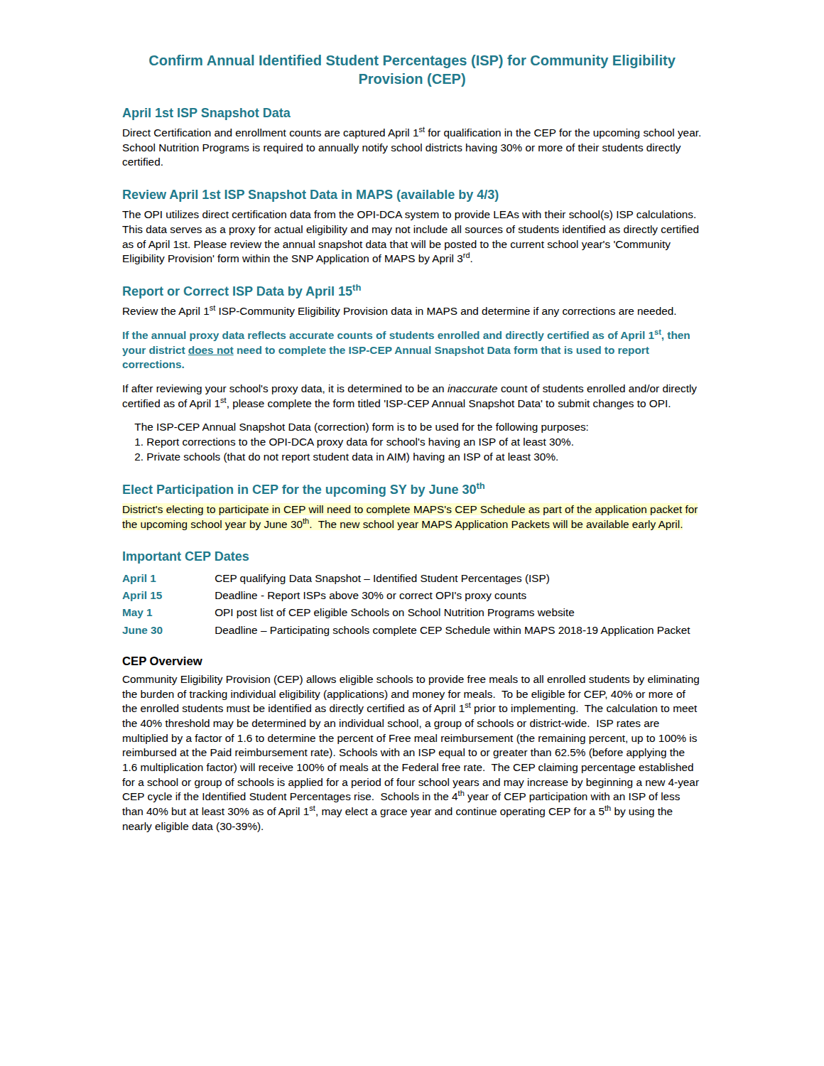Confirm Annual Identified Student Percentages (ISP) for Community Eligibility Provision (CEP)
April 1st ISP Snapshot Data
Direct Certification and enrollment counts are captured April 1st for qualification in the CEP for the upcoming school year. School Nutrition Programs is required to annually notify school districts having 30% or more of their students directly certified.
Review April 1st ISP Snapshot Data in MAPS (available by 4/3)
The OPI utilizes direct certification data from the OPI-DCA system to provide LEAs with their school(s) ISP calculations. This data serves as a proxy for actual eligibility and may not include all sources of students identified as directly certified as of April 1st. Please review the annual snapshot data that will be posted to the current school year's 'Community Eligibility Provision' form within the SNP Application of MAPS by April 3rd.
Report or Correct ISP Data by April 15th
Review the April 1st ISP-Community Eligibility Provision data in MAPS and determine if any corrections are needed.
If the annual proxy data reflects accurate counts of students enrolled and directly certified as of April 1st, then your district does not need to complete the ISP-CEP Annual Snapshot Data form that is used to report corrections.
If after reviewing your school's proxy data, it is determined to be an inaccurate count of students enrolled and/or directly certified as of April 1st, please complete the form titled 'ISP-CEP Annual Snapshot Data' to submit changes to OPI.
The ISP-CEP Annual Snapshot Data (correction) form is to be used for the following purposes:
1. Report corrections to the OPI-DCA proxy data for school's having an ISP of at least 30%.
2. Private schools (that do not report student data in AIM) having an ISP of at least 30%.
Elect Participation in CEP for the upcoming SY by June 30th
District's electing to participate in CEP will need to complete MAPS's CEP Schedule as part of the application packet for the upcoming school year by June 30th. The new school year MAPS Application Packets will be available early April.
Important CEP Dates
| April 1 | CEP qualifying Data Snapshot – Identified Student Percentages (ISP) |
| April 15 | Deadline - Report ISPs above 30% or correct OPI's proxy counts |
| May 1 | OPI post list of CEP eligible Schools on School Nutrition Programs website |
| June 30 | Deadline – Participating schools complete CEP Schedule within MAPS 2018-19 Application Packet |
CEP Overview
Community Eligibility Provision (CEP) allows eligible schools to provide free meals to all enrolled students by eliminating the burden of tracking individual eligibility (applications) and money for meals. To be eligible for CEP, 40% or more of the enrolled students must be identified as directly certified as of April 1st prior to implementing. The calculation to meet the 40% threshold may be determined by an individual school, a group of schools or district-wide. ISP rates are multiplied by a factor of 1.6 to determine the percent of Free meal reimbursement (the remaining percent, up to 100% is reimbursed at the Paid reimbursement rate). Schools with an ISP equal to or greater than 62.5% (before applying the 1.6 multiplication factor) will receive 100% of meals at the Federal free rate. The CEP claiming percentage established for a school or group of schools is applied for a period of four school years and may increase by beginning a new 4-year CEP cycle if the Identified Student Percentages rise. Schools in the 4th year of CEP participation with an ISP of less than 40% but at least 30% as of April 1st, may elect a grace year and continue operating CEP for a 5th by using the nearly eligible data (30-39%).